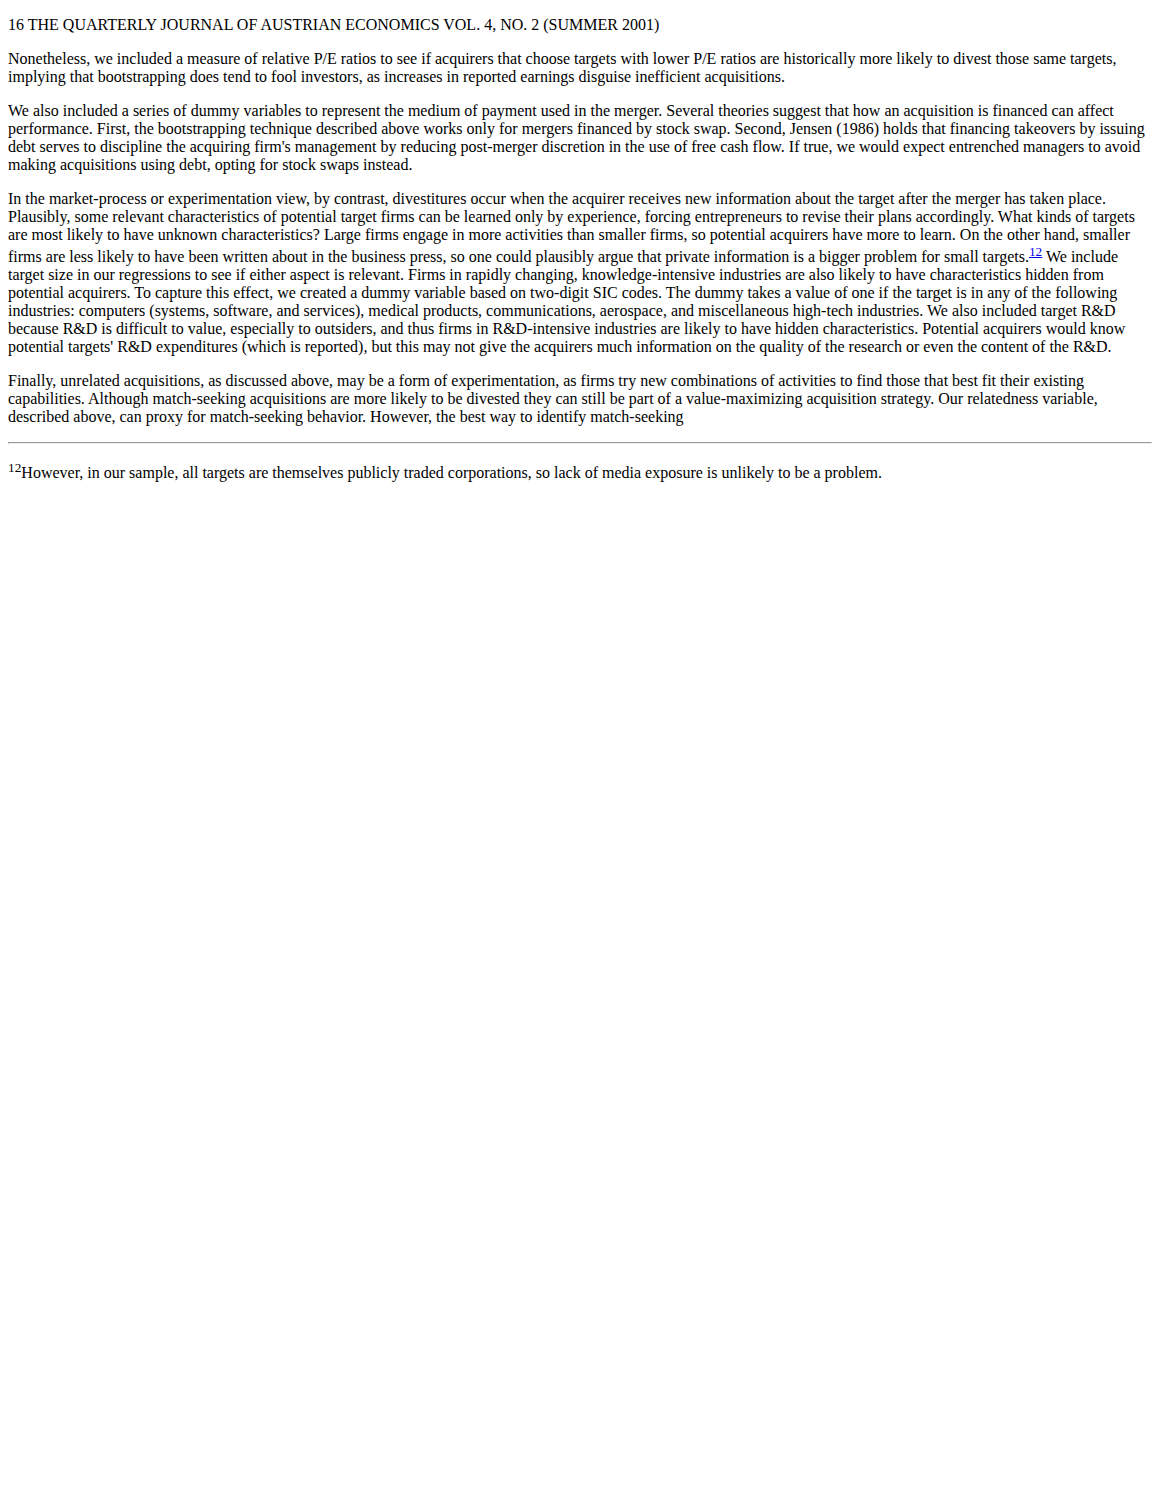16 THE QUARTERLY JOURNAL OF AUSTRIAN ECONOMICS VOL. 4, NO. 2 (SUMMER 2001)
Nonetheless, we included a measure of relative P/E ratios to see if acquirers that choose targets with lower P/E ratios are historically more likely to divest those same targets, implying that bootstrapping does tend to fool investors, as increases in reported earnings disguise inefficient acquisitions.
We also included a series of dummy variables to represent the medium of payment used in the merger. Several theories suggest that how an acquisition is financed can affect performance. First, the bootstrapping technique described above works only for mergers financed by stock swap. Second, Jensen (1986) holds that financing takeovers by issuing debt serves to discipline the acquiring firm's management by reducing post-merger discretion in the use of free cash flow. If true, we would expect entrenched managers to avoid making acquisitions using debt, opting for stock swaps instead.
In the market-process or experimentation view, by contrast, divestitures occur when the acquirer receives new information about the target after the merger has taken place. Plausibly, some relevant characteristics of potential target firms can be learned only by experience, forcing entrepreneurs to revise their plans accordingly. What kinds of targets are most likely to have unknown characteristics? Large firms engage in more activities than smaller firms, so potential acquirers have more to learn. On the other hand, smaller firms are less likely to have been written about in the business press, so one could plausibly argue that private information is a bigger problem for small targets.12 We include target size in our regressions to see if either aspect is relevant. Firms in rapidly changing, knowledge-intensive industries are also likely to have characteristics hidden from potential acquirers. To capture this effect, we created a dummy variable based on two-digit SIC codes. The dummy takes a value of one if the target is in any of the following industries: computers (systems, software, and services), medical products, communications, aerospace, and miscellaneous high-tech industries. We also included target R&D because R&D is difficult to value, especially to outsiders, and thus firms in R&D-intensive industries are likely to have hidden characteristics. Potential acquirers would know potential targets' R&D expenditures (which is reported), but this may not give the acquirers much information on the quality of the research or even the content of the R&D.
Finally, unrelated acquisitions, as discussed above, may be a form of experimentation, as firms try new combinations of activities to find those that best fit their existing capabilities. Although match-seeking acquisitions are more likely to be divested they can still be part of a value-maximizing acquisition strategy. Our relatedness variable, described above, can proxy for match-seeking behavior. However, the best way to identify match-seeking
12However, in our sample, all targets are themselves publicly traded corporations, so lack of media exposure is unlikely to be a problem.